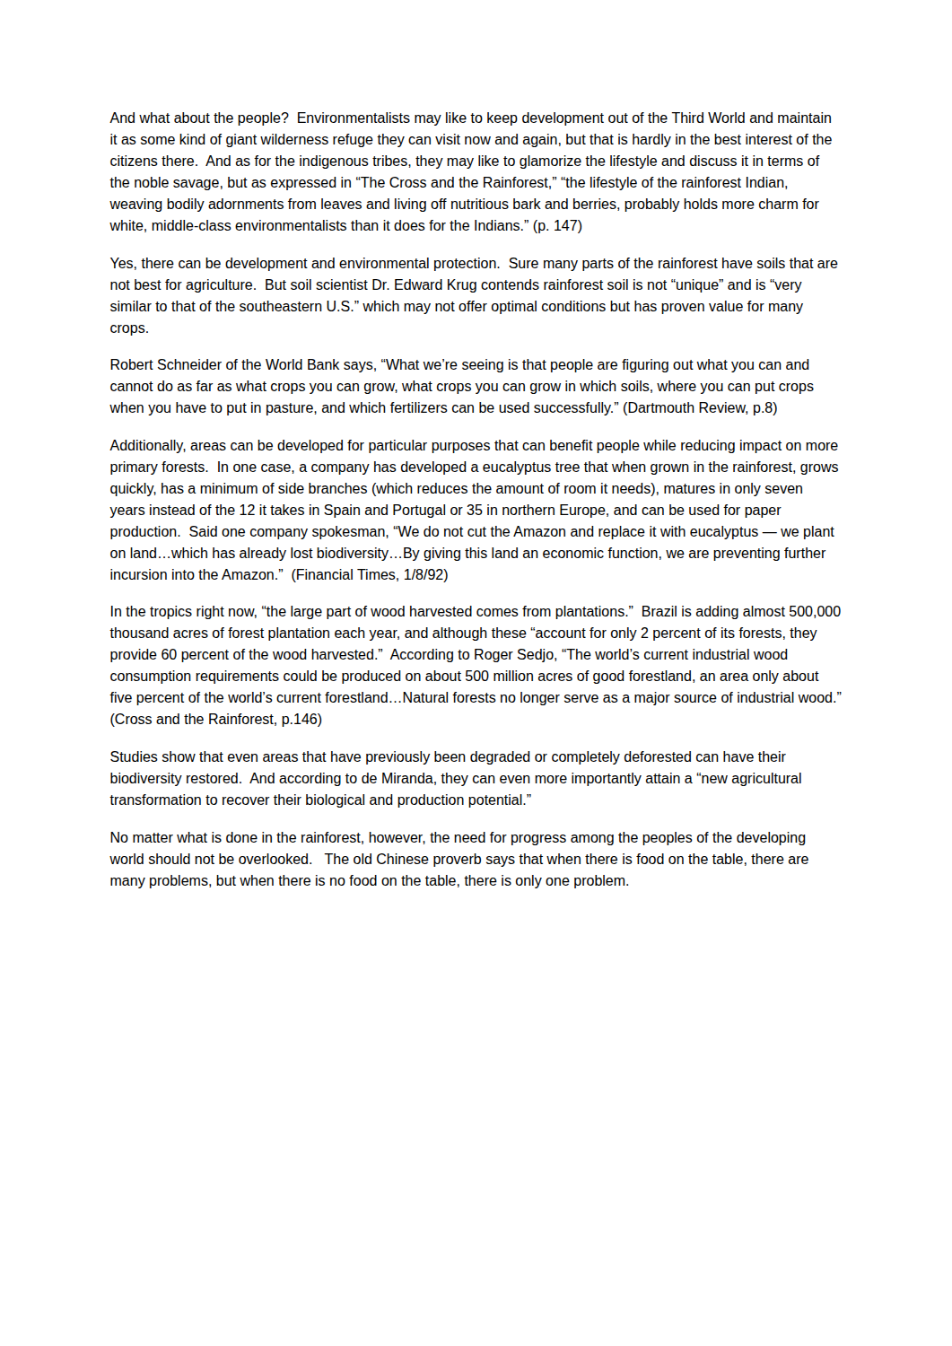And what about the people? Environmentalists may like to keep development out of the Third World and maintain it as some kind of giant wilderness refuge they can visit now and again, but that is hardly in the best interest of the citizens there. And as for the indigenous tribes, they may like to glamorize the lifestyle and discuss it in terms of the noble savage, but as expressed in “The Cross and the Rainforest,” “the lifestyle of the rainforest Indian, weaving bodily adornments from leaves and living off nutritious bark and berries, probably holds more charm for white, middle-class environmentalists than it does for the Indians.” (p. 147)
Yes, there can be development and environmental protection. Sure many parts of the rainforest have soils that are not best for agriculture. But soil scientist Dr. Edward Krug contends rainforest soil is not “unique” and is “very similar to that of the southeastern U.S.” which may not offer optimal conditions but has proven value for many crops.
Robert Schneider of the World Bank says, “What we’re seeing is that people are figuring out what you can and cannot do as far as what crops you can grow, what crops you can grow in which soils, where you can put crops when you have to put in pasture, and which fertilizers can be used successfully.” (Dartmouth Review, p.8)
Additionally, areas can be developed for particular purposes that can benefit people while reducing impact on more primary forests. In one case, a company has developed a eucalyptus tree that when grown in the rainforest, grows quickly, has a minimum of side branches (which reduces the amount of room it needs), matures in only seven years instead of the 12 it takes in Spain and Portugal or 35 in northern Europe, and can be used for paper production. Said one company spokesman, “We do not cut the Amazon and replace it with eucalyptus — we plant on land…which has already lost biodiversity…By giving this land an economic function, we are preventing further incursion into the Amazon.” (Financial Times, 1/8/92)
In the tropics right now, “the large part of wood harvested comes from plantations.” Brazil is adding almost 500,000 thousand acres of forest plantation each year, and although these “account for only 2 percent of its forests, they provide 60 percent of the wood harvested.” According to Roger Sedjo, “The world’s current industrial wood consumption requirements could be produced on about 500 million acres of good forestland, an area only about five percent of the world’s current forestland…Natural forests no longer serve as a major source of industrial wood.” (Cross and the Rainforest, p.146)
Studies show that even areas that have previously been degraded or completely deforested can have their biodiversity restored. And according to de Miranda, they can even more importantly attain a “new agricultural transformation to recover their biological and production potential.”
No matter what is done in the rainforest, however, the need for progress among the peoples of the developing world should not be overlooked. The old Chinese proverb says that when there is food on the table, there are many problems, but when there is no food on the table, there is only one problem.